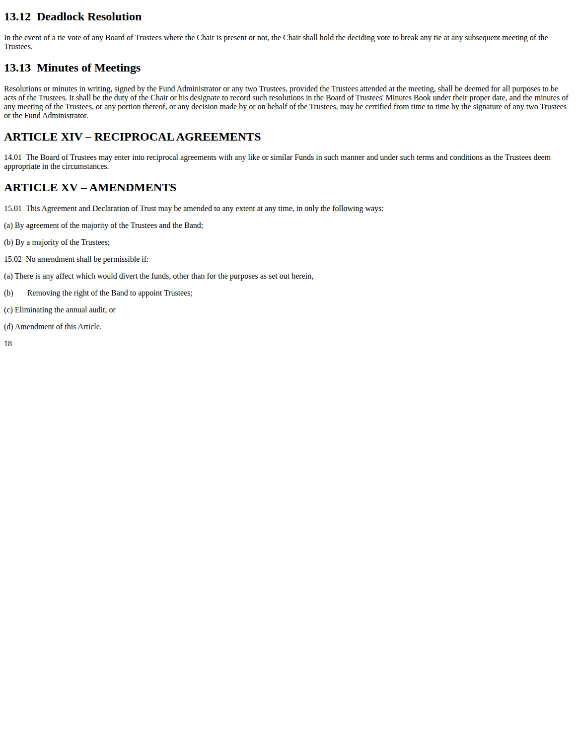13.12 Deadlock Resolution
In the event of a tie vote of any Board of Trustees where the Chair is present or not, the Chair shall hold the deciding vote to break any tie at any subsequent meeting of the Trustees.
13.13 Minutes of Meetings
Resolutions or minutes in writing, signed by the Fund Administrator or any two Trustees, provided the Trustees attended at the meeting, shall be deemed for all purposes to be acts of the Trustees. It shall be the duty of the Chair or his designate to record such resolutions in the Board of Trustees' Minutes Book under their proper date, and the minutes of any meeting of the Trustees, or any portion thereof, or any decision made by or on behalf of the Trustees, may be certified from time to time by the signature of any two Trustees or the Fund Administrator.
ARTICLE XIV – RECIPROCAL AGREEMENTS
14.01 The Board of Trustees may enter into reciprocal agreements with any like or similar Funds in such manner and under such terms and conditions as the Trustees deem appropriate in the circumstances.
ARTICLE XV – AMENDMENTS
15.01 This Agreement and Declaration of Trust may be amended to any extent at any time, in only the following ways:
(a) By agreement of the majority of the Trustees and the Band;
(b) By a majority of the Trustees;
15.02 No amendment shall be permissible if:
(a) There is any affect which would divert the funds, other than for the purposes as set out herein,
(b) Removing the right of the Band to appoint Trustees;
(c) Eliminating the annual audit, or
(d) Amendment of this Article.
18